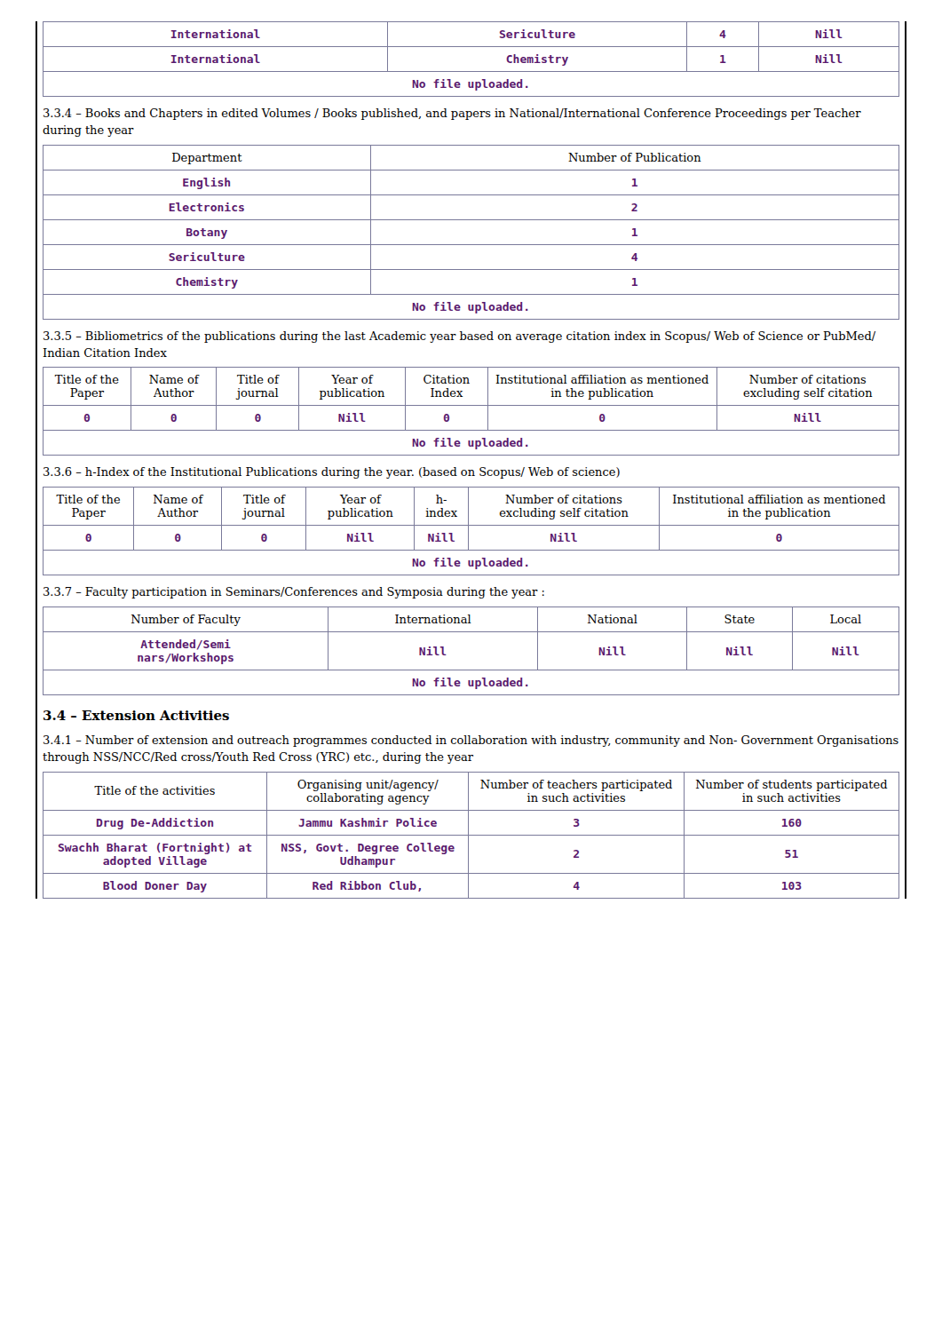| International | Sericulture | 4 | Nill |
| International | Chemistry | 1 | Nill |
| No file uploaded. |
3.3.4 – Books and Chapters in edited Volumes / Books published, and papers in National/International Conference Proceedings per Teacher during the year
| Department | Number of Publication |
| --- | --- |
| English | 1 |
| Electronics | 2 |
| Botany | 1 |
| Sericulture | 4 |
| Chemistry | 1 |
| No file uploaded. |
3.3.5 – Bibliometrics of the publications during the last Academic year based on average citation index in Scopus/ Web of Science or PubMed/ Indian Citation Index
| Title of the Paper | Name of Author | Title of journal | Year of publication | Citation Index | Institutional affiliation as mentioned in the publication | Number of citations excluding self citation |
| --- | --- | --- | --- | --- | --- | --- |
| 0 | 0 | 0 | Nill | 0 | 0 | Nill |
| No file uploaded. |
3.3.6 – h-Index of the Institutional Publications during the year. (based on Scopus/ Web of science)
| Title of the Paper | Name of Author | Title of journal | Year of publication | h-index | Number of citations excluding self citation | Institutional affiliation as mentioned in the publication |
| --- | --- | --- | --- | --- | --- | --- |
| 0 | 0 | 0 | Nill | Nill | Nill | 0 |
| No file uploaded. |
3.3.7 – Faculty participation in Seminars/Conferences and Symposia during the year :
| Number of Faculty | International | National | State | Local |
| --- | --- | --- | --- | --- |
| Attended/Semi nars/Workshops | Nill | Nill | Nill | Nill |
| No file uploaded. |
3.4 – Extension Activities
3.4.1 – Number of extension and outreach programmes conducted in collaboration with industry, community and Non- Government Organisations through NSS/NCC/Red cross/Youth Red Cross (YRC) etc., during the year
| Title of the activities | Organising unit/agency/ collaborating agency | Number of teachers participated in such activities | Number of students participated in such activities |
| --- | --- | --- | --- |
| Drug De-Addiction | Jammu Kashmir Police | 3 | 160 |
| Swachh Bharat (Fortnight) at adopted Village | NSS, Govt. Degree College Udhampur | 2 | 51 |
| Blood Doner Day | Red Ribbon Club, | 4 | 103 |